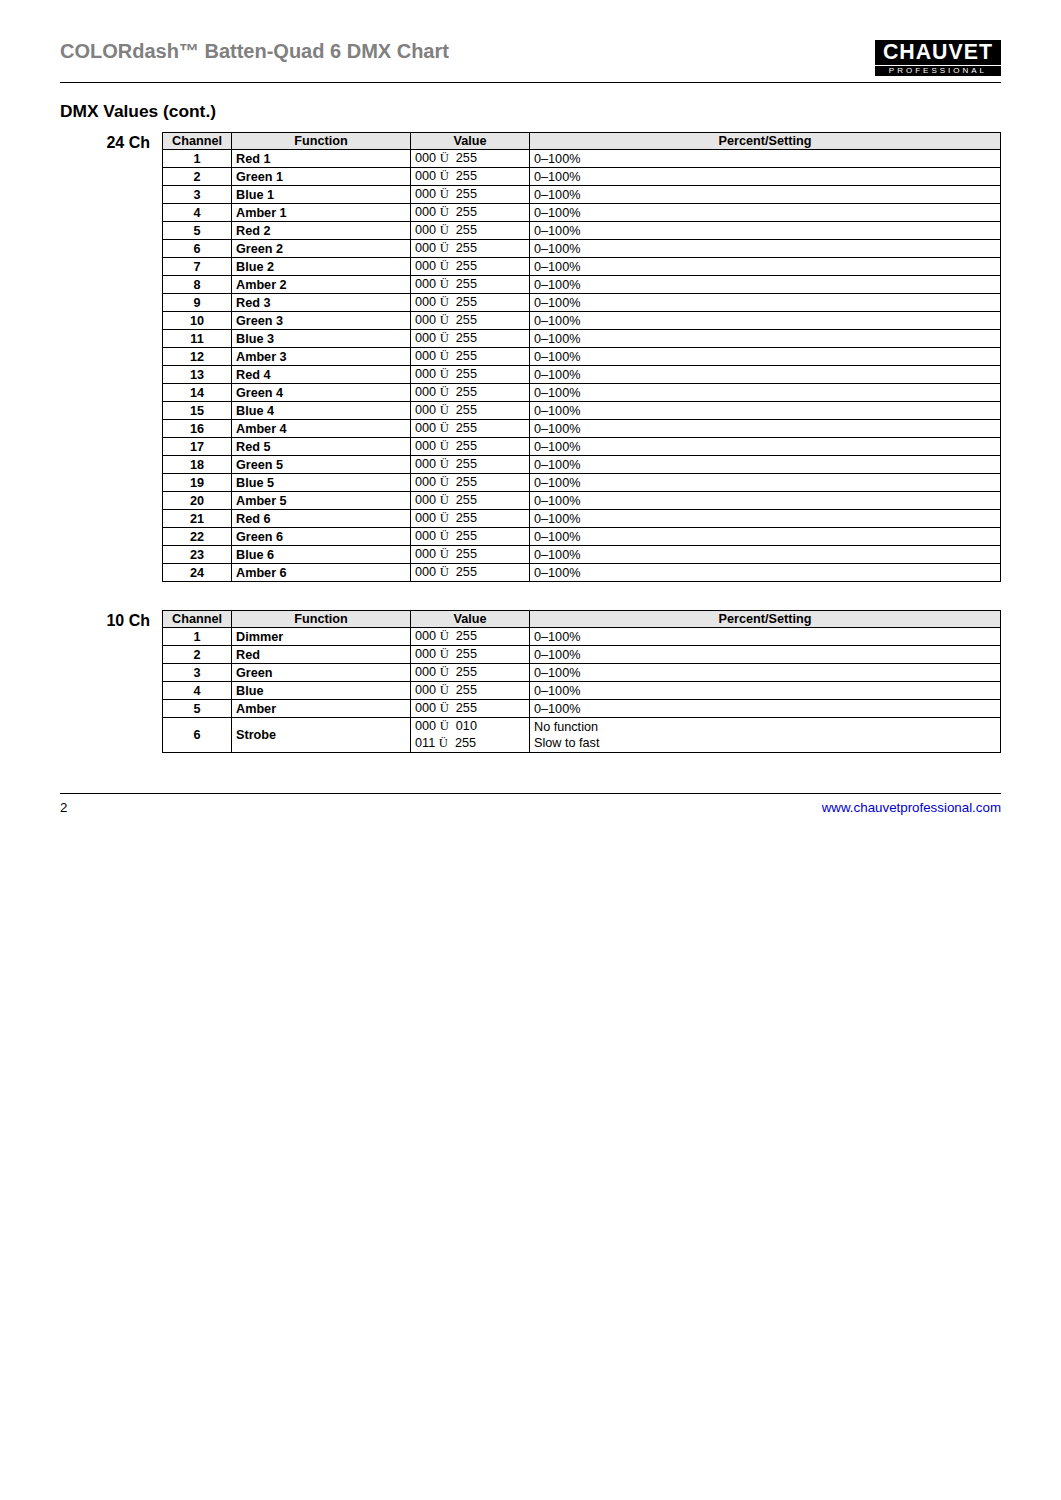COLORdash™ Batten-Quad 6 DMX Chart
CHAUVET PROFESSIONAL
DMX Values (cont.)
24 Ch
| Channel | Function | Value | Percent/Setting |
| --- | --- | --- | --- |
| 1 | Red 1 | 000 Ü 255 | 0–100% |
| 2 | Green 1 | 000 Ü 255 | 0–100% |
| 3 | Blue 1 | 000 Ü 255 | 0–100% |
| 4 | Amber 1 | 000 Ü 255 | 0–100% |
| 5 | Red 2 | 000 Ü 255 | 0–100% |
| 6 | Green 2 | 000 Ü 255 | 0–100% |
| 7 | Blue 2 | 000 Ü 255 | 0–100% |
| 8 | Amber 2 | 000 Ü 255 | 0–100% |
| 9 | Red 3 | 000 Ü 255 | 0–100% |
| 10 | Green 3 | 000 Ü 255 | 0–100% |
| 11 | Blue 3 | 000 Ü 255 | 0–100% |
| 12 | Amber 3 | 000 Ü 255 | 0–100% |
| 13 | Red 4 | 000 Ü 255 | 0–100% |
| 14 | Green 4 | 000 Ü 255 | 0–100% |
| 15 | Blue 4 | 000 Ü 255 | 0–100% |
| 16 | Amber 4 | 000 Ü 255 | 0–100% |
| 17 | Red 5 | 000 Ü 255 | 0–100% |
| 18 | Green 5 | 000 Ü 255 | 0–100% |
| 19 | Blue 5 | 000 Ü 255 | 0–100% |
| 20 | Amber 5 | 000 Ü 255 | 0–100% |
| 21 | Red 6 | 000 Ü 255 | 0–100% |
| 22 | Green 6 | 000 Ü 255 | 0–100% |
| 23 | Blue 6 | 000 Ü 255 | 0–100% |
| 24 | Amber 6 | 000 Ü 255 | 0–100% |
10 Ch
| Channel | Function | Value | Percent/Setting |
| --- | --- | --- | --- |
| 1 | Dimmer | 000 Ü 255 | 0–100% |
| 2 | Red | 000 Ü 255 | 0–100% |
| 3 | Green | 000 Ü 255 | 0–100% |
| 4 | Blue | 000 Ü 255 | 0–100% |
| 5 | Amber | 000 Ü 255 | 0–100% |
| 6 | Strobe | 000 Ü 010 011 Ü 255 | No function Slow to fast |
2 www.chauvetprofessional.com